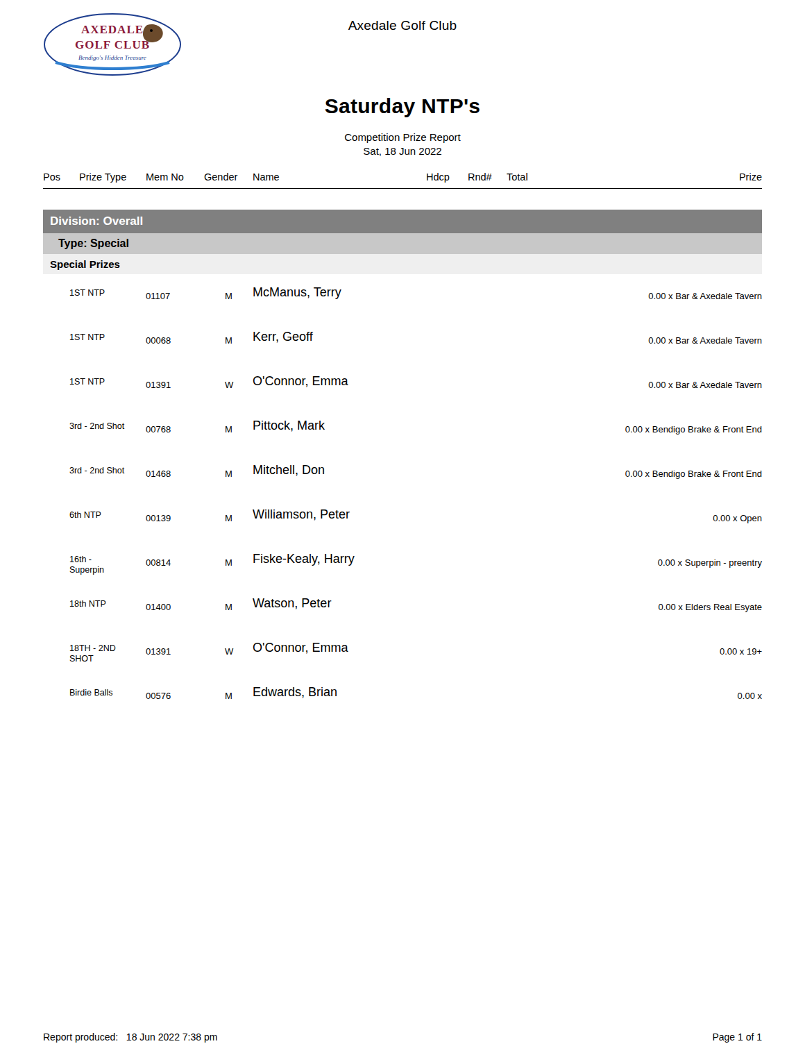AXEDALE GOLF CLUB Bendigo's Hidden Treasure
Axedale Golf Club
Saturday NTP's
Competition Prize Report
Sat, 18 Jun 2022
Pos Prize Type Mem No Gender Name Hdcp Rnd# Total Prize
Division: Overall
Type: Special
Special Prizes
1ST NTP 01107 M McManus, Terry 0.00 x Bar & Axedale Tavern
1ST NTP 00068 M Kerr, Geoff 0.00 x Bar & Axedale Tavern
1ST NTP 01391 W O'Connor, Emma 0.00 x Bar & Axedale Tavern
3rd - 2nd Shot 00768 M Pittock, Mark 0.00 x Bendigo Brake & Front End
3rd - 2nd Shot 01468 M Mitchell, Don 0.00 x Bendigo Brake & Front End
6th NTP 00139 M Williamson, Peter 0.00 x Open
16th - Superpin 00814 M Fiske-Kealy, Harry 0.00 x Superpin - preentry
18th NTP 01400 M Watson, Peter 0.00 x Elders Real Esyate
18TH - 2ND SHOT 01391 W O'Connor, Emma 0.00 x 19+
Birdie Balls 00576 M Edwards, Brian 0.00 x
Report produced: 18 Jun 2022 7:38 pm
Page 1 of 1